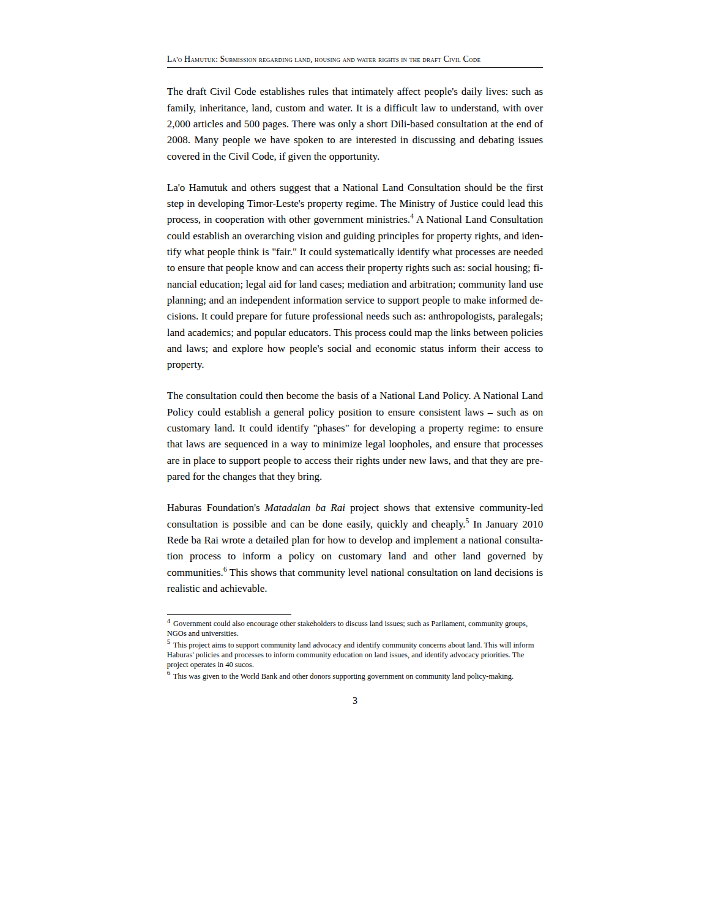La'o Hamutuk: Submission regarding land, housing and water rights in the draft Civil Code
The draft Civil Code establishes rules that intimately affect people's daily lives: such as family, inheritance, land, custom and water. It is a difficult law to understand, with over 2,000 articles and 500 pages. There was only a short Dili-based consultation at the end of 2008. Many people we have spoken to are interested in discussing and debating issues covered in the Civil Code, if given the opportunity.
La'o Hamutuk and others suggest that a National Land Consultation should be the first step in developing Timor-Leste's property regime. The Ministry of Justice could lead this process, in cooperation with other government ministries.4 A National Land Consultation could establish an overarching vision and guiding principles for property rights, and identify what people think is "fair." It could systematically identify what processes are needed to ensure that people know and can access their property rights such as: social housing; financial education; legal aid for land cases; mediation and arbitration; community land use planning; and an independent information service to support people to make informed decisions. It could prepare for future professional needs such as: anthropologists, paralegals; land academics; and popular educators. This process could map the links between policies and laws; and explore how people's social and economic status inform their access to property.
The consultation could then become the basis of a National Land Policy. A National Land Policy could establish a general policy position to ensure consistent laws – such as on customary land. It could identify "phases" for developing a property regime: to ensure that laws are sequenced in a way to minimize legal loopholes, and ensure that processes are in place to support people to access their rights under new laws, and that they are prepared for the changes that they bring.
Haburas Foundation's Matadalan ba Rai project shows that extensive community-led consultation is possible and can be done easily, quickly and cheaply.5 In January 2010 Rede ba Rai wrote a detailed plan for how to develop and implement a national consultation process to inform a policy on customary land and other land governed by communities.6 This shows that community level national consultation on land decisions is realistic and achievable.
4 Government could also encourage other stakeholders to discuss land issues; such as Parliament, community groups, NGOs and universities.
5 This project aims to support community land advocacy and identify community concerns about land. This will inform Haburas' policies and processes to inform community education on land issues, and identify advocacy priorities. The project operates in 40 sucos.
6 This was given to the World Bank and other donors supporting government on community land policy-making.
3